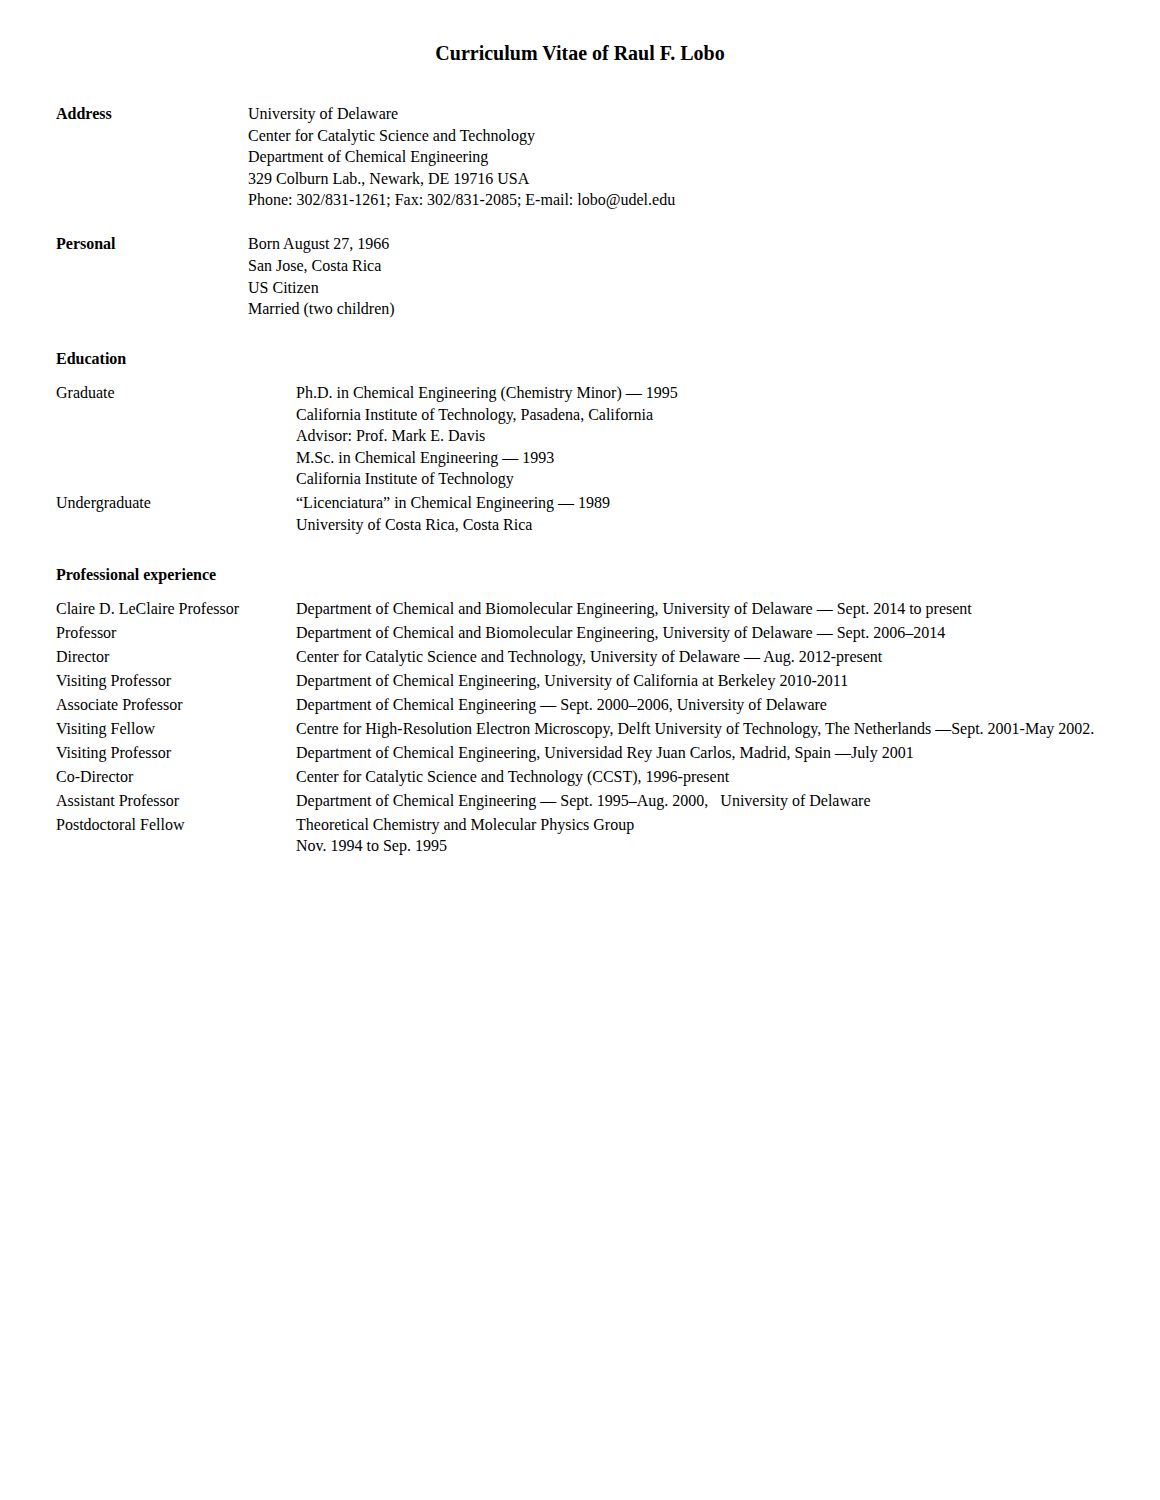Curriculum Vitae of Raul F. Lobo
| Address | University of Delaware Center for Catalytic Science and Technology Department of Chemical Engineering 329 Colburn Lab., Newark, DE 19716 USA Phone: 302/831-1261; Fax: 302/831-2085; E-mail: lobo@udel.edu |
| Personal | Born August 27, 1966 San Jose, Costa Rica US Citizen Married (two children) |
Education
| Graduate | Ph.D. in Chemical Engineering (Chemistry Minor) — 1995 California Institute of Technology, Pasadena, California Advisor: Prof. Mark E. Davis M.Sc. in Chemical Engineering — 1993 California Institute of Technology |
| Undergraduate | “Licenciatura” in Chemical Engineering — 1989 University of Costa Rica, Costa Rica |
Professional experience
| Claire D. LeClaire Professor | Department of Chemical and Biomolecular Engineering, University of Delaware — Sept. 2014 to present |
| Professor | Department of Chemical and Biomolecular Engineering, University of Delaware — Sept. 2006–2014 |
| Director | Center for Catalytic Science and Technology, University of Delaware — Aug. 2012-present |
| Visiting Professor | Department of Chemical Engineering, University of California at Berkeley 2010-2011 |
| Associate Professor | Department of Chemical Engineering — Sept. 2000–2006, University of Delaware |
| Visiting Fellow | Centre for High-Resolution Electron Microscopy, Delft University of Technology, The Netherlands —Sept. 2001-May 2002. |
| Visiting Professor | Department of Chemical Engineering, Universidad Rey Juan Carlos, Madrid, Spain —July 2001 |
| Co-Director | Center for Catalytic Science and Technology (CCST), 1996-present |
| Assistant Professor | Department of Chemical Engineering — Sept. 1995–Aug. 2000, University of Delaware |
| Postdoctoral Fellow | Theoretical Chemistry and Molecular Physics Group Nov. 1994 to Sep. 1995 |